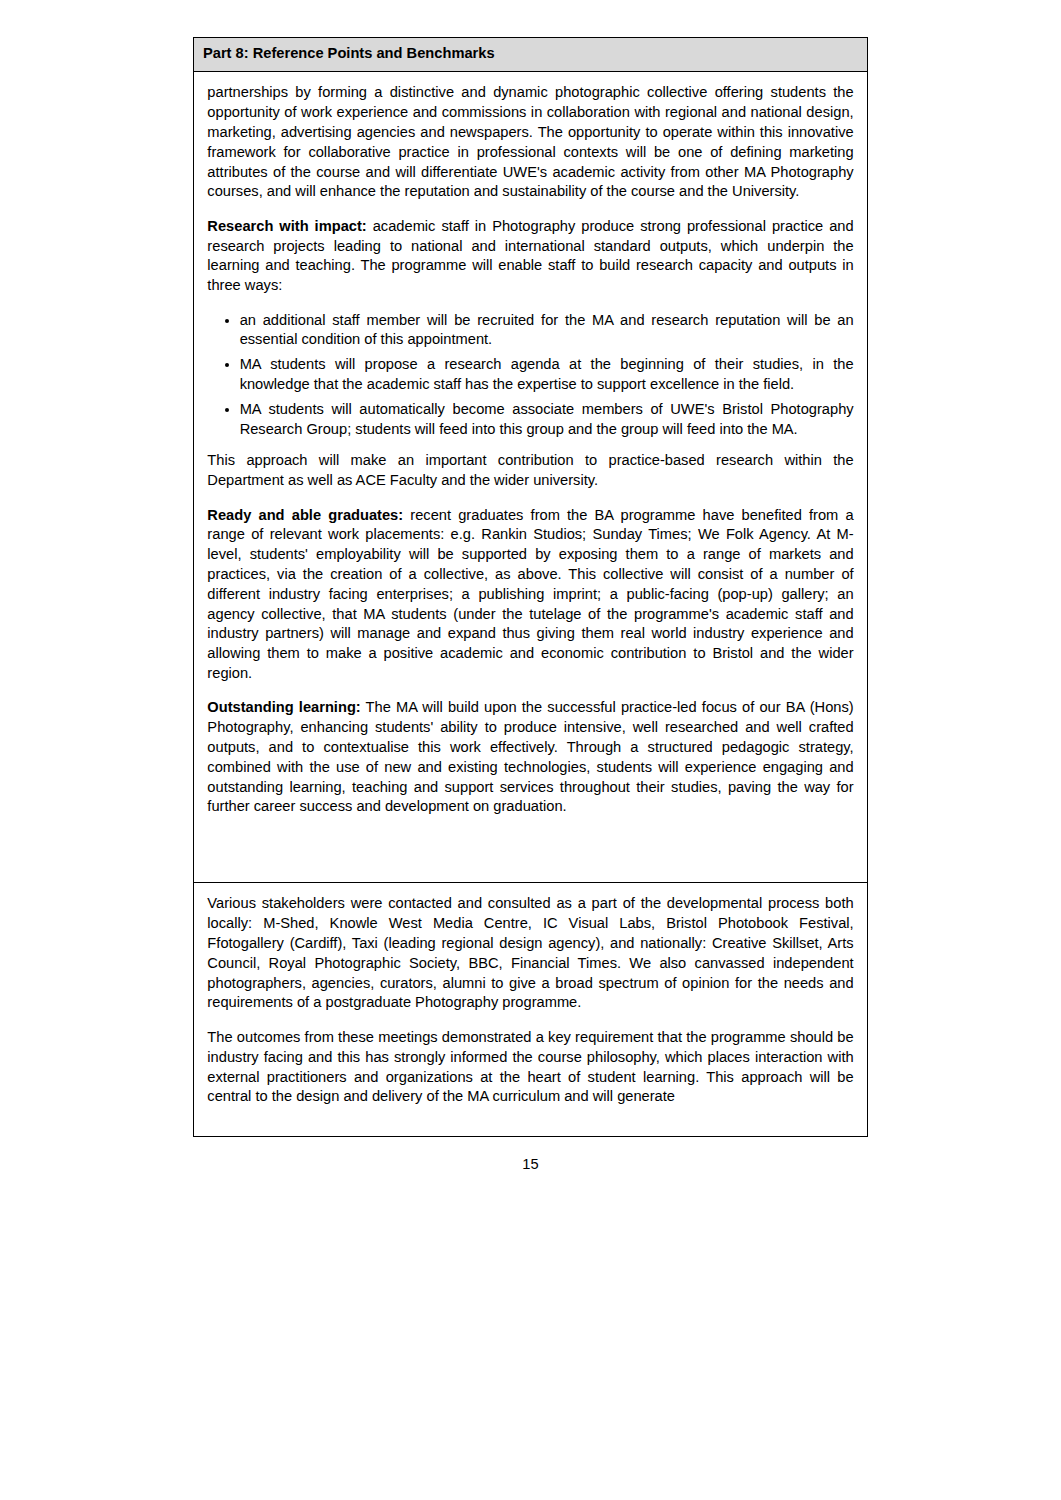Part 8: Reference Points and Benchmarks
partnerships by forming a distinctive and dynamic photographic collective offering students the opportunity of work experience and commissions in collaboration with regional and national design, marketing, advertising agencies and newspapers. The opportunity to operate within this innovative framework for collaborative practice in professional contexts will be one of defining marketing attributes of the course and will differentiate UWE's academic activity from other MA Photography courses, and will enhance the reputation and sustainability of the course and the University.
Research with impact: academic staff in Photography produce strong professional practice and research projects leading to national and international standard outputs, which underpin the learning and teaching. The programme will enable staff to build research capacity and outputs in three ways:
an additional staff member will be recruited for the MA and research reputation will be an essential condition of this appointment.
MA students will propose a research agenda at the beginning of their studies, in the knowledge that the academic staff has the expertise to support excellence in the field.
MA students will automatically become associate members of UWE's Bristol Photography Research Group; students will feed into this group and the group will feed into the MA.
This approach will make an important contribution to practice-based research within the Department as well as ACE Faculty and the wider university.
Ready and able graduates: recent graduates from the BA programme have benefited from a range of relevant work placements: e.g. Rankin Studios; Sunday Times; We Folk Agency. At M-level, students' employability will be supported by exposing them to a range of markets and practices, via the creation of a collective, as above. This collective will consist of a number of different industry facing enterprises; a publishing imprint; a public-facing (pop-up) gallery; an agency collective, that MA students (under the tutelage of the programme's academic staff and industry partners) will manage and expand thus giving them real world industry experience and allowing them to make a positive academic and economic contribution to Bristol and the wider region.
Outstanding learning: The MA will build upon the successful practice-led focus of our BA (Hons) Photography, enhancing students' ability to produce intensive, well researched and well crafted outputs, and to contextualise this work effectively. Through a structured pedagogic strategy, combined with the use of new and existing technologies, students will experience engaging and outstanding learning, teaching and support services throughout their studies, paving the way for further career success and development on graduation.
Various stakeholders were contacted and consulted as a part of the developmental process both locally: M-Shed, Knowle West Media Centre, IC Visual Labs, Bristol Photobook Festival, Ffotogallery (Cardiff), Taxi (leading regional design agency), and nationally: Creative Skillset, Arts Council, Royal Photographic Society, BBC, Financial Times. We also canvassed independent photographers, agencies, curators, alumni to give a broad spectrum of opinion for the needs and requirements of a postgraduate Photography programme.
The outcomes from these meetings demonstrated a key requirement that the programme should be industry facing and this has strongly informed the course philosophy, which places interaction with external practitioners and organizations at the heart of student learning. This approach will be central to the design and delivery of the MA curriculum and will generate
15